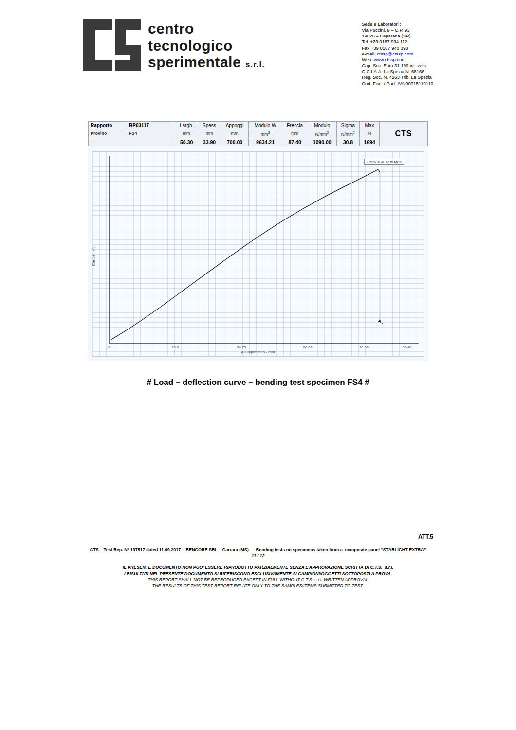centro
tecnologico
sperimentale s.r.l.
Sede e Laboratori :
Via Puccini, 9 – C.P. 93
19020 – Ceparana (SP)
Tel. +39 0187 934 112
Fax +39 0187 940 398
e-mail: ctssp@ctssp.com
Web: www.ctssp.com
Cap. Soc. Euro 31.199 int. vers.
C.C.I.A.A. La Spezia N: 68166
Reg. Soc. N. 4263 Trib. La Spezia
Cod. Fisc. / Part. IVA 00715110110
| Rapporto | RP03117 | Largh. | Spess | Appoggi | Modulo W | Freccia | Modulo | Sigma | Max | CTS |
| Provino | FS4 | mm | mm | mm | mm 3 | mm | N/mm 2 | N/mm 2 | N |
| | | 50.30 | 33.90 | 700.00 | 9634.21 | 87.40 | 1090.00 | 30.8 | 1694 |
Carico - kN
Allungamento - mm
0
15.5
34.75
50.00
70.50
88.48
F max = -0.1235 MPa
# Load – deflection curve – bending test specimen FS4 #
ATT.5
CTS – Test Rep. N° 197517 dated 11.09.2017 – BENCORE SRL – Carrara (MS) – Bending tests on specimens taken from a composite panel “STARLIGHT EXTRA”
11 / 12
IL PRESENTE DOCUMENTO NON PUO’ ESSERE RIPRODOTTO PARZIALMENTE SENZA L’APPROVAZIONE SCRITTA DI C.T.S. s.r.l.
I RISULTATI NEL PRESENTE DOCUMENTO SI RIFERISCONO ESCLUSIVAMENTE AI CAMPIONI/OGGETTI SOTTOPOSTI A PROVA.
THIS REPORT SHALL NOT BE REPRODUCED EXCEPT IN FULL WITHOUT C.T.S. s.r.l. WRITTEN APPROVAL
THE RESULTS OF THIS TEST REPORT RELATE ONLY TO THE SAMPLES/ITEMS SUBMITTED TO TEST.